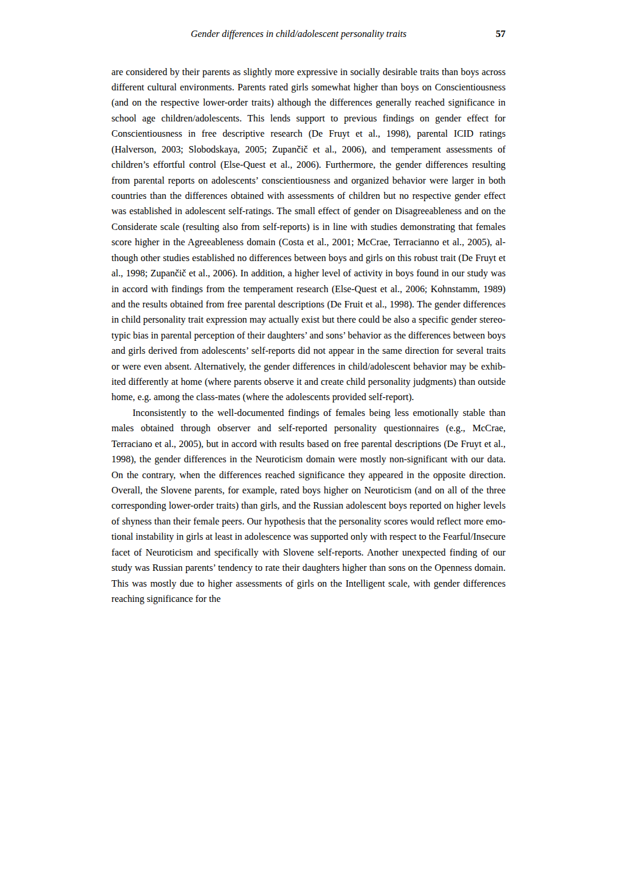Gender differences in child/adolescent personality traits
57
are considered by their parents as slightly more expressive in socially desirable traits than boys across different cultural environments. Parents rated girls somewhat higher than boys on Conscientiousness (and on the respective lower-order traits) although the differences generally reached significance in school age children/adolescents. This lends support to previous findings on gender effect for Conscientiousness in free descriptive research (De Fruyt et al., 1998), parental ICID ratings (Halverson, 2003; Slobodskaya, 2005; Zupančič et al., 2006), and temperament assessments of children’s effortful control (Else-Quest et al., 2006). Furthermore, the gender differences resulting from parental reports on adolescents’ conscientiousness and organized behavior were larger in both countries than the differences obtained with assessments of children but no respective gender effect was established in adolescent self-ratings. The small effect of gender on Disagreeableness and on the Considerate scale (resulting also from self-reports) is in line with studies demonstrating that females score higher in the Agreeableness domain (Costa et al., 2001; McCrae, Terracianno et al., 2005), although other studies established no differences between boys and girls on this robust trait (De Fruyt et al., 1998; Zupančič et al., 2006). In addition, a higher level of activity in boys found in our study was in accord with findings from the temperament research (Else-Quest et al., 2006; Kohnstamm, 1989) and the results obtained from free parental descriptions (De Fruit et al., 1998). The gender differences in child personality trait expression may actually exist but there could be also a specific gender stereotypic bias in parental perception of their daughters’ and sons’ behavior as the differences between boys and girls derived from adolescents’ self-reports did not appear in the same direction for several traits or were even absent. Alternatively, the gender differences in child/adolescent behavior may be exhibited differently at home (where parents observe it and create child personality judgments) than outside home, e.g. among the class-mates (where the adolescents provided self-report).
Inconsistently to the well-documented findings of females being less emotionally stable than males obtained through observer and self-reported personality questionnaires (e.g., McCrae, Terraciano et al., 2005), but in accord with results based on free parental descriptions (De Fruyt et al., 1998), the gender differences in the Neuroticism domain were mostly non-significant with our data. On the contrary, when the differences reached significance they appeared in the opposite direction. Overall, the Slovene parents, for example, rated boys higher on Neuroticism (and on all of the three corresponding lower-order traits) than girls, and the Russian adolescent boys reported on higher levels of shyness than their female peers. Our hypothesis that the personality scores would reflect more emotional instability in girls at least in adolescence was supported only with respect to the Fearful/Insecure facet of Neuroticism and specifically with Slovene self-reports. Another unexpected finding of our study was Russian parents’ tendency to rate their daughters higher than sons on the Openness domain. This was mostly due to higher assessments of girls on the Intelligent scale, with gender differences reaching significance for the